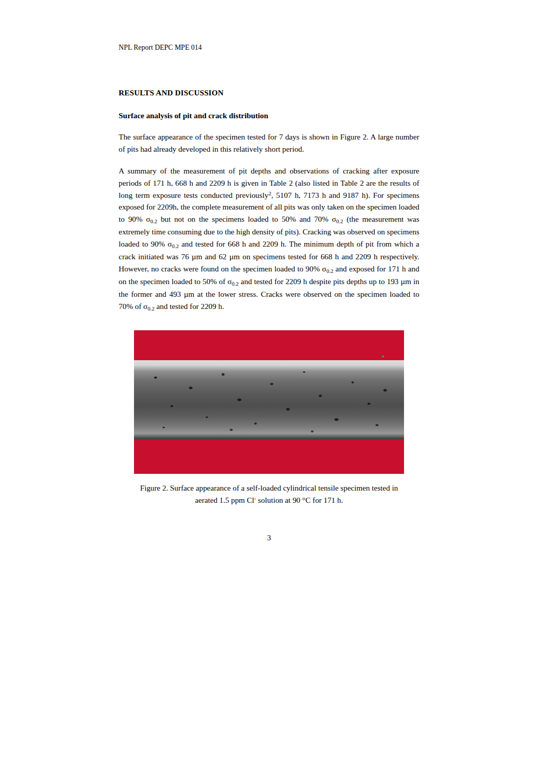NPL Report DEPC MPE 014
RESULTS AND DISCUSSION
Surface analysis of pit and crack distribution
The surface appearance of the specimen tested for 7 days is shown in Figure 2. A large number of pits had already developed in this relatively short period.
A summary of the measurement of pit depths and observations of cracking after exposure periods of 171 h, 668 h and 2209 h is given in Table 2 (also listed in Table 2 are the results of long term exposure tests conducted previously2, 5107 h, 7173 h and 9187 h). For specimens exposed for 2209h, the complete measurement of all pits was only taken on the specimen loaded to 90% σ0.2 but not on the specimens loaded to 50% and 70% σ0.2 (the measurement was extremely time consuming due to the high density of pits). Cracking was observed on specimens loaded to 90% σ0.2 and tested for 668 h and 2209 h. The minimum depth of pit from which a crack initiated was 76 µm and 62 µm on specimens tested for 668 h and 2209 h respectively. However, no cracks were found on the specimen loaded to 90% σ0.2 and exposed for 171 h and on the specimen loaded to 50% of σ0.2 and tested for 2209 h despite pits depths up to 193 µm in the former and 493 µm at the lower stress. Cracks were observed on the specimen loaded to 70% of σ0.2 and tested for 2209 h.
Figure 2. Surface appearance of a self-loaded cylindrical tensile specimen tested in aerated 1.5 ppm Cl- solution at 90 °C for 171 h.
3